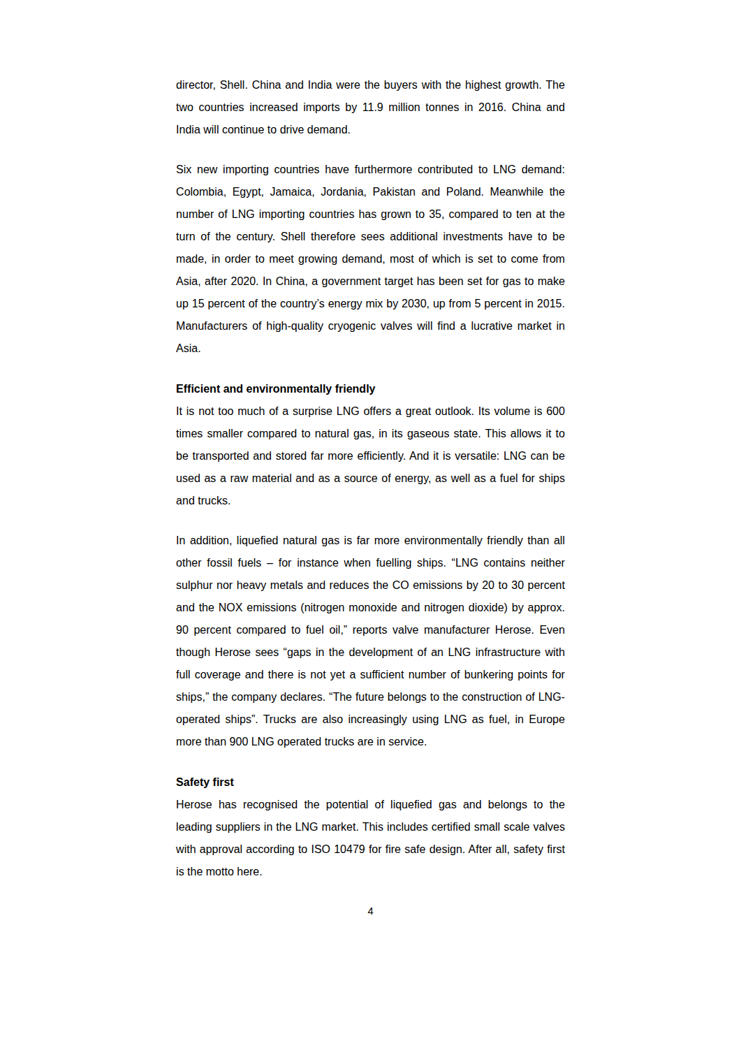director, Shell. China and India were the buyers with the highest growth. The two countries increased imports by 11.9 million tonnes in 2016. China and India will continue to drive demand.
Six new importing countries have furthermore contributed to LNG demand: Colombia, Egypt, Jamaica, Jordania, Pakistan and Poland. Meanwhile the number of LNG importing countries has grown to 35, compared to ten at the turn of the century. Shell therefore sees additional investments have to be made, in order to meet growing demand, most of which is set to come from Asia, after 2020. In China, a government target has been set for gas to make up 15 percent of the country’s energy mix by 2030, up from 5 percent in 2015. Manufacturers of high-quality cryogenic valves will find a lucrative market in Asia.
Efficient and environmentally friendly
It is not too much of a surprise LNG offers a great outlook. Its volume is 600 times smaller compared to natural gas, in its gaseous state. This allows it to be transported and stored far more efficiently. And it is versatile: LNG can be used as a raw material and as a source of energy, as well as a fuel for ships and trucks.
In addition, liquefied natural gas is far more environmentally friendly than all other fossil fuels – for instance when fuelling ships. “LNG contains neither sulphur nor heavy metals and reduces the CO emissions by 20 to 30 percent and the NOX emissions (nitrogen monoxide and nitrogen dioxide) by approx. 90 percent compared to fuel oil,” reports valve manufacturer Herose. Even though Herose sees “gaps in the development of an LNG infrastructure with full coverage and there is not yet a sufficient number of bunkering points for ships,” the company declares. “The future belongs to the construction of LNG-operated ships”. Trucks are also increasingly using LNG as fuel, in Europe more than 900 LNG operated trucks are in service.
Safety first
Herose has recognised the potential of liquefied gas and belongs to the leading suppliers in the LNG market. This includes certified small scale valves with approval according to ISO 10479 for fire safe design. After all, safety first is the motto here.
4